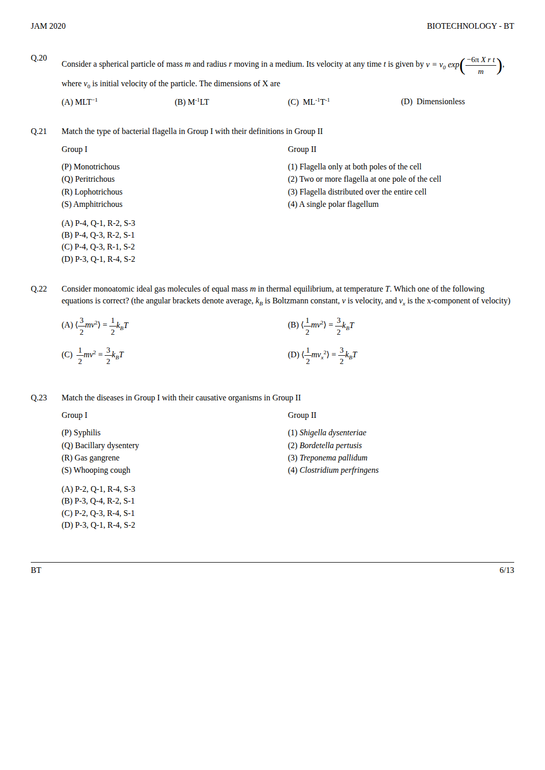JAM 2020
BIOTECHNOLOGY - BT
Q.20
Consider a spherical particle of mass m and radius r moving in a medium. Its velocity at any time t is given by v = v0 exp(−6π X r t m), where v0 is initial velocity of the particle. The dimensions of X are
(A) MLT−1
(B) M-1LT
(C) ML-1T-1
(D) Dimensionless
Q.21
Match the type of bacterial flagella in Group I with their definitions in Group II
Group I
(P) Monotrichous
(Q) Peritrichous
(R) Lophotrichous
(S) Amphitrichous
Group II
(1) Flagella only at both poles of the cell
(2) Two or more flagella at one pole of the cell
(3) Flagella distributed over the entire cell
(4) A single polar flagellum
(A) P-4, Q-1, R-2, S-3
(B) P-4, Q-3, R-2, S-1
(C) P-4, Q-3, R-1, S-2
(D) P-3, Q-1, R-4, S-2
Q.22
Consider monoatomic ideal gas molecules of equal mass m in thermal equilibrium, at temperature T. Which one of the following equations is correct? (the angular brackets denote average, kB is Boltzmann constant, v is velocity, and vx is the x-component of velocity)
(A) ⟨32 mv2⟩ = 12 kBT
(B) ⟨12 mv2⟩ = 32 kBT
(C) 12 mv2 = 32 kBT
(D) ⟨12 mvx2⟩ = 32 kBT
Q.23
Match the diseases in Group I with their causative organisms in Group II
Group I
(P) Syphilis
(Q) Bacillary dysentery
(R) Gas gangrene
(S) Whooping cough
Group II
(1) Shigella dysenteriae
(2) Bordetella pertusis
(3) Treponema pallidum
(4) Clostridium perfringens
(A) P-2, Q-1, R-4, S-3
(B) P-3, Q-4, R-2, S-1
(C) P-2, Q-3, R-4, S-1
(D) P-3, Q-1, R-4, S-2
BT
6/13